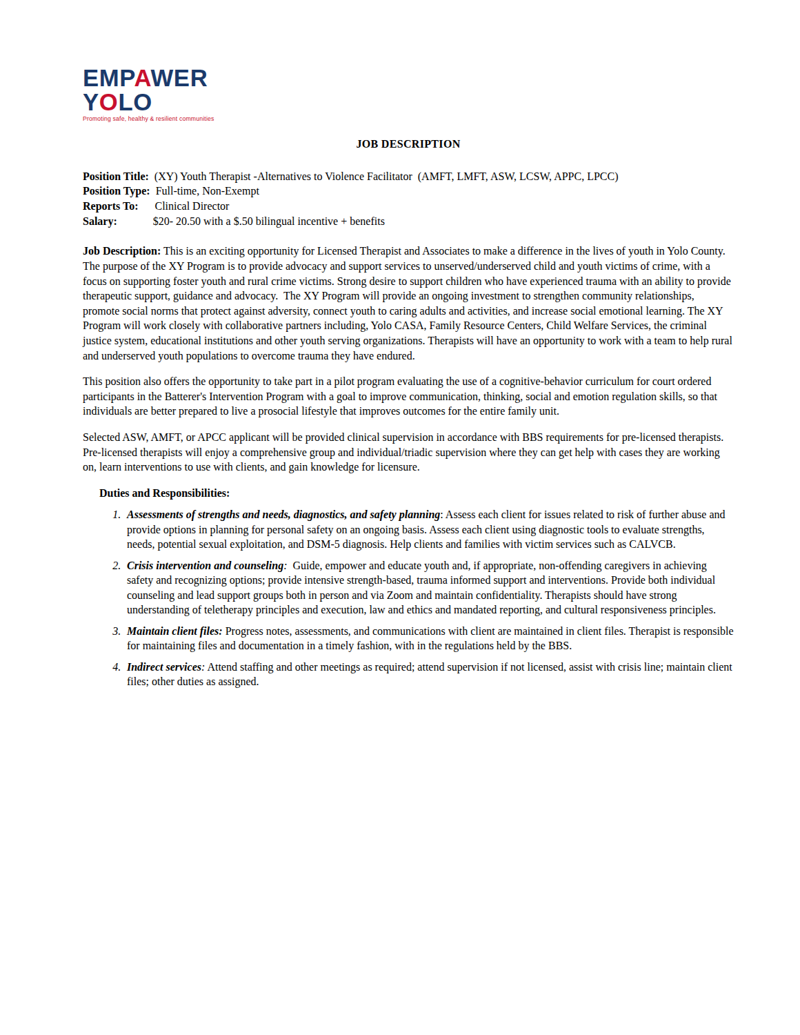EMPAWER
YOLO
Promoting safe, healthy & resilient communities
JOB DESCRIPTION
Position Title: (XY) Youth Therapist -Alternatives to Violence Facilitator (AMFT, LMFT, ASW, LCSW, APPC, LPCC)
Position Type: Full-time, Non-Exempt
Reports To: Clinical Director
Salary: $20- 20.50 with a $.50 bilingual incentive + benefits
Job Description: This is an exciting opportunity for Licensed Therapist and Associates to make a difference in the lives of youth in Yolo County. The purpose of the XY Program is to provide advocacy and support services to unserved/underserved child and youth victims of crime, with a focus on supporting foster youth and rural crime victims. Strong desire to support children who have experienced trauma with an ability to provide therapeutic support, guidance and advocacy. The XY Program will provide an ongoing investment to strengthen community relationships, promote social norms that protect against adversity, connect youth to caring adults and activities, and increase social emotional learning. The XY Program will work closely with collaborative partners including, Yolo CASA, Family Resource Centers, Child Welfare Services, the criminal justice system, educational institutions and other youth serving organizations. Therapists will have an opportunity to work with a team to help rural and underserved youth populations to overcome trauma they have endured.
This position also offers the opportunity to take part in a pilot program evaluating the use of a cognitive-behavior curriculum for court ordered participants in the Batterer's Intervention Program with a goal to improve communication, thinking, social and emotion regulation skills, so that individuals are better prepared to live a prosocial lifestyle that improves outcomes for the entire family unit.
Selected ASW, AMFT, or APCC applicant will be provided clinical supervision in accordance with BBS requirements for pre-licensed therapists. Pre-licensed therapists will enjoy a comprehensive group and individual/triadic supervision where they can get help with cases they are working on, learn interventions to use with clients, and gain knowledge for licensure.
Duties and Responsibilities:
Assessments of strengths and needs, diagnostics, and safety planning: Assess each client for issues related to risk of further abuse and provide options in planning for personal safety on an ongoing basis. Assess each client using diagnostic tools to evaluate strengths, needs, potential sexual exploitation, and DSM-5 diagnosis. Help clients and families with victim services such as CALVCB.
Crisis intervention and counseling: Guide, empower and educate youth and, if appropriate, non-offending caregivers in achieving safety and recognizing options; provide intensive strength-based, trauma informed support and interventions. Provide both individual counseling and lead support groups both in person and via Zoom and maintain confidentiality. Therapists should have strong understanding of teletherapy principles and execution, law and ethics and mandated reporting, and cultural responsiveness principles.
Maintain client files: Progress notes, assessments, and communications with client are maintained in client files. Therapist is responsible for maintaining files and documentation in a timely fashion, with in the regulations held by the BBS.
Indirect services: Attend staffing and other meetings as required; attend supervision if not licensed, assist with crisis line; maintain client files; other duties as assigned.